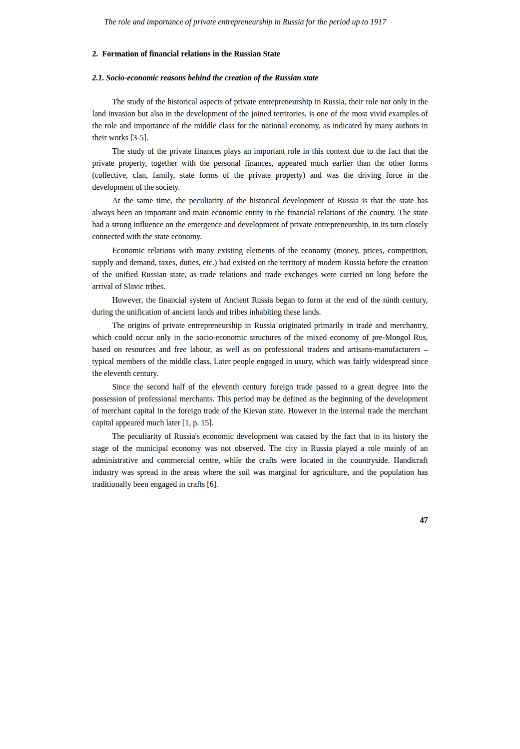The role and importance of private entrepreneurship in Russia for the period up to 1917
2. Formation of financial relations in the Russian State
2.1. Socio-economic reasons behind the creation of the Russian state
The study of the historical aspects of private entrepreneurship in Russia, their role not only in the land invasion but also in the development of the joined territories, is one of the most vivid examples of the role and importance of the middle class for the national economy, as indicated by many authors in their works [3-5].
The study of the private finances plays an important role in this context due to the fact that the private property, together with the personal finances, appeared much earlier than the other forms (collective, clan, family, state forms of the private property) and was the driving force in the development of the society.
At the same time, the peculiarity of the historical development of Russia is that the state has always been an important and main economic entity in the financial relations of the country. The state had a strong influence on the emergence and development of private entrepreneurship, in its turn closely connected with the state economy.
Economic relations with many existing elements of the economy (money, prices, competition, supply and demand, taxes, duties, etc.) had existed on the territory of modern Russia before the creation of the unified Russian state, as trade relations and trade exchanges were carried on long before the arrival of Slavic tribes.
However, the financial system of Ancient Russia began to form at the end of the ninth century, during the unification of ancient lands and tribes inhabiting these lands.
The origins of private entrepreneurship in Russia originated primarily in trade and merchantry, which could occur only in the socio-economic structures of the mixed economy of pre-Mongol Rus, based on resources and free labour, as well as on professional traders and artisans-manufacturers – typical members of the middle class. Later people engaged in usury, which was fairly widespread since the eleventh century.
Since the second half of the eleventh century foreign trade passed to a great degree into the possession of professional merchants. This period may be defined as the beginning of the development of merchant capital in the foreign trade of the Kievan state. However in the internal trade the merchant capital appeared much later [1, p. 15].
The peculiarity of Russia's economic development was caused by the fact that in its history the stage of the municipal economy was not observed. The city in Russia played a role mainly of an administrative and commercial centre, while the crafts were located in the countryside. Handicraft industry was spread in the areas where the soil was marginal for agriculture, and the population has traditionally been engaged in crafts [6].
47